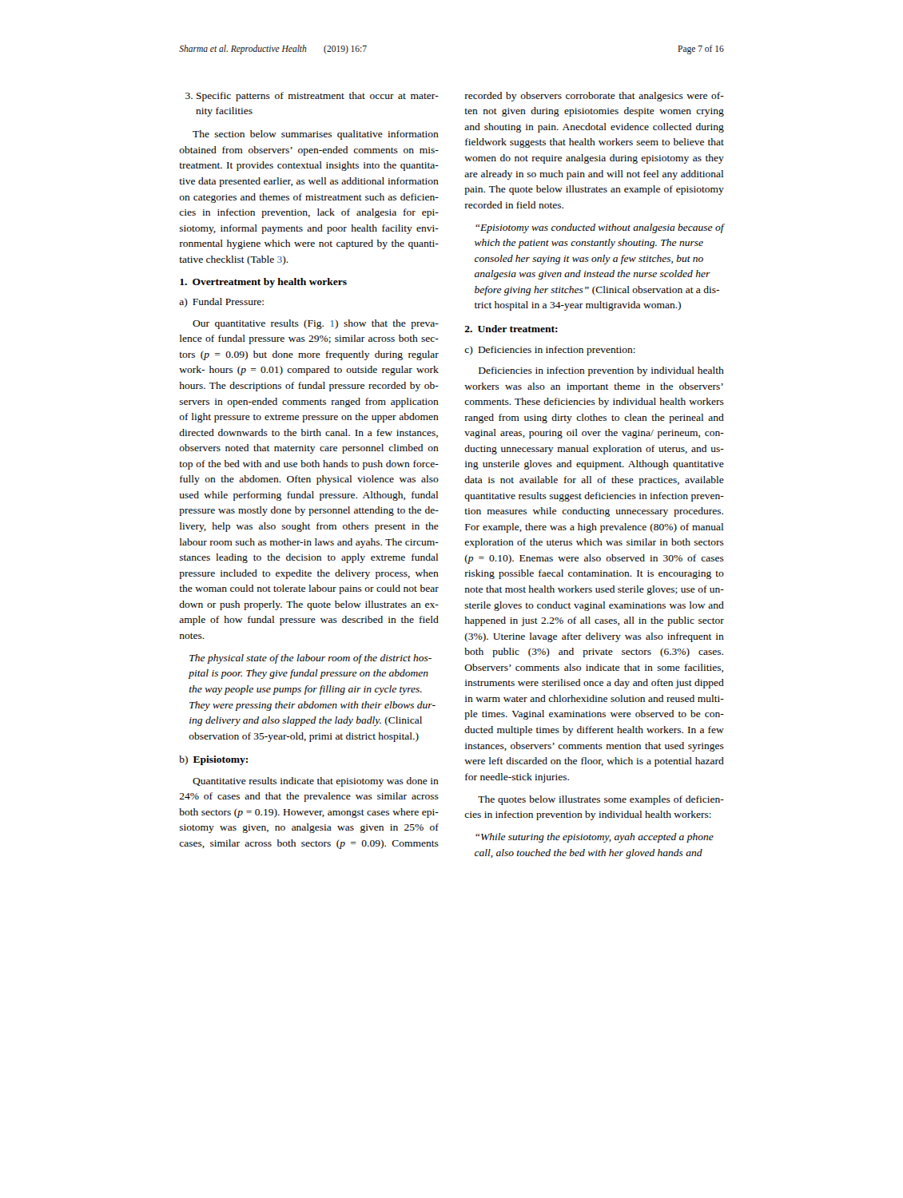Sharma et al. Reproductive Health (2019) 16:7
Page 7 of 16
Specific patterns of mistreatment that occur at maternity facilities
The section below summarises qualitative information obtained from observers’ open-ended comments on mistreatment. It provides contextual insights into the quantitative data presented earlier, as well as additional information on categories and themes of mistreatment such as deficiencies in infection prevention, lack of analgesia for episiotomy, informal payments and poor health facility environmental hygiene which were not captured by the quantitative checklist (Table 3).
1. Overtreatment by health workers
a) Fundal Pressure:
Our quantitative results (Fig. 1) show that the prevalence of fundal pressure was 29%; similar across both sectors (p = 0.09) but done more frequently during regular work- hours (p = 0.01) compared to outside regular work hours. The descriptions of fundal pressure recorded by observers in open-ended comments ranged from application of light pressure to extreme pressure on the upper abdomen directed downwards to the birth canal. In a few instances, observers noted that maternity care personnel climbed on top of the bed with and use both hands to push down forcefully on the abdomen. Often physical violence was also used while performing fundal pressure. Although, fundal pressure was mostly done by personnel attending to the delivery, help was also sought from others present in the labour room such as mother-in laws and ayahs. The circumstances leading to the decision to apply extreme fundal pressure included to expedite the delivery process, when the woman could not tolerate labour pains or could not bear down or push properly. The quote below illustrates an example of how fundal pressure was described in the field notes.
The physical state of the labour room of the district hospital is poor. They give fundal pressure on the abdomen the way people use pumps for filling air in cycle tyres. They were pressing their abdomen with their elbows during delivery and also slapped the lady badly. (Clinical observation of 35-year-old, primi at district hospital.)
b) Episiotomy:
Quantitative results indicate that episiotomy was done in 24% of cases and that the prevalence was similar across both sectors (p = 0.19). However, amongst cases where episiotomy was given, no analgesia was given in 25% of cases, similar across both sectors (p = 0.09). Comments recorded by observers corroborate that analgesics were often not given during episiotomies despite women crying and shouting in pain. Anecdotal evidence collected during fieldwork suggests that health workers seem to believe that women do not require analgesia during episiotomy as they are already in so much pain and will not feel any additional pain. The quote below illustrates an example of episiotomy recorded in field notes.
“Episiotomy was conducted without analgesia because of which the patient was constantly shouting. The nurse consoled her saying it was only a few stitches, but no analgesia was given and instead the nurse scolded her before giving her stitches” (Clinical observation at a district hospital in a 34-year multigravida woman.)
2. Under treatment:
c) Deficiencies in infection prevention:
Deficiencies in infection prevention by individual health workers was also an important theme in the observers’ comments. These deficiencies by individual health workers ranged from using dirty clothes to clean the perineal and vaginal areas, pouring oil over the vagina/ perineum, conducting unnecessary manual exploration of uterus, and using unsterile gloves and equipment. Although quantitative data is not available for all of these practices, available quantitative results suggest deficiencies in infection prevention measures while conducting unnecessary procedures. For example, there was a high prevalence (80%) of manual exploration of the uterus which was similar in both sectors (p = 0.10). Enemas were also observed in 30% of cases risking possible faecal contamination. It is encouraging to note that most health workers used sterile gloves; use of unsterile gloves to conduct vaginal examinations was low and happened in just 2.2% of all cases, all in the public sector (3%). Uterine lavage after delivery was also infrequent in both public (3%) and private sectors (6.3%) cases. Observers’ comments also indicate that in some facilities, instruments were sterilised once a day and often just dipped in warm water and chlorhexidine solution and reused multiple times. Vaginal examinations were observed to be conducted multiple times by different health workers. In a few instances, observers’ comments mention that used syringes were left discarded on the floor, which is a potential hazard for needle-stick injuries.
The quotes below illustrates some examples of deficiencies in infection prevention by individual health workers:
“While suturing the episiotomy, ayah accepted a phone call, also touched the bed with her gloved hands and